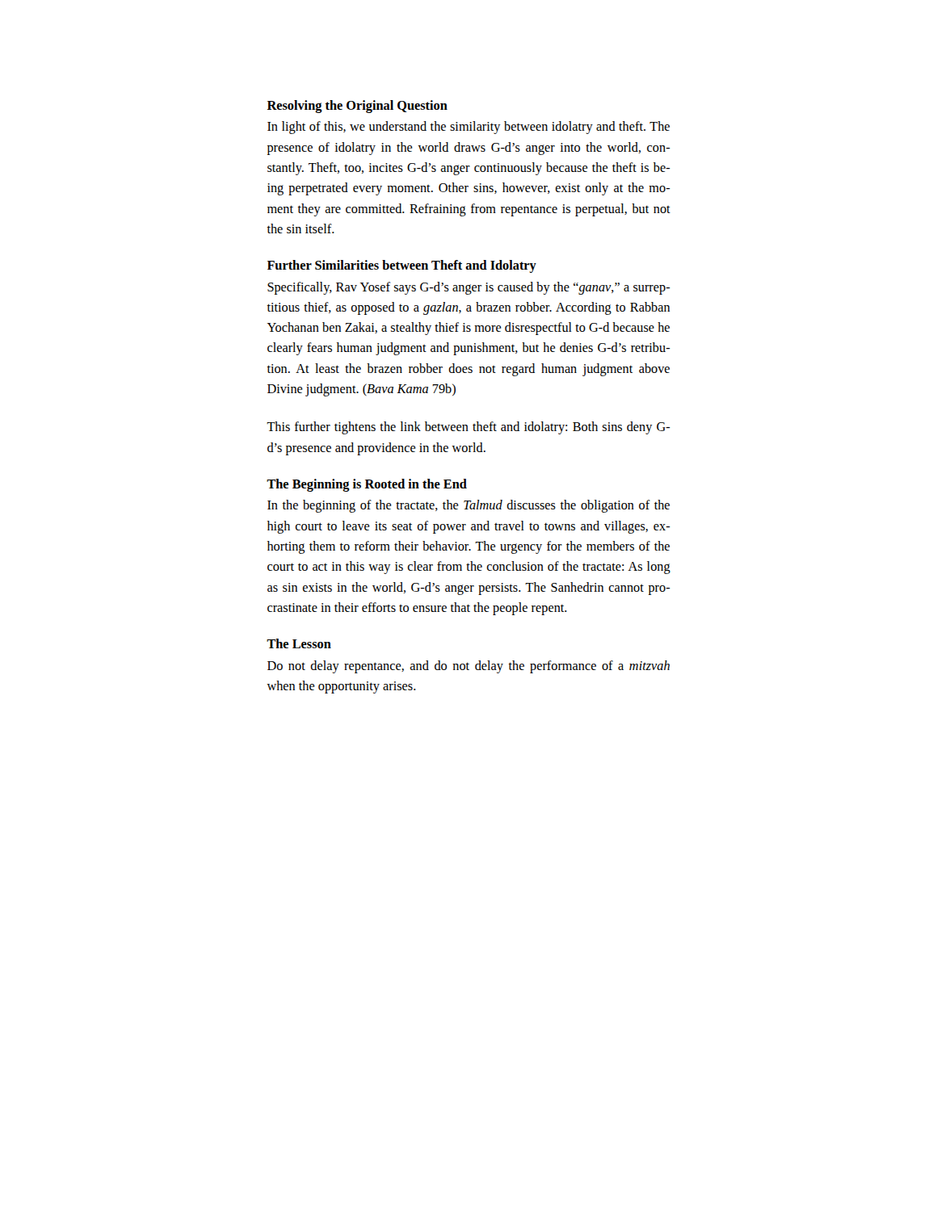Resolving the Original Question
In light of this, we understand the similarity between idolatry and theft. The presence of idolatry in the world draws G-d’s anger into the world, constantly. Theft, too, incites G-d’s anger continuously because the theft is being perpetrated every moment. Other sins, however, exist only at the moment they are committed. Refraining from repentance is perpetual, but not the sin itself.
Further Similarities between Theft and Idolatry
Specifically, Rav Yosef says G-d’s anger is caused by the “ganav,” a surreptitious thief, as opposed to a gazlan, a brazen robber. According to Rabban Yochanan ben Zakai, a stealthy thief is more disrespectful to G-d because he clearly fears human judgment and punishment, but he denies G-d’s retribution. At least the brazen robber does not regard human judgment above Divine judgment. (Bava Kama 79b)
This further tightens the link between theft and idolatry: Both sins deny G-d’s presence and providence in the world.
The Beginning is Rooted in the End
In the beginning of the tractate, the Talmud discusses the obligation of the high court to leave its seat of power and travel to towns and villages, exhorting them to reform their behavior. The urgency for the members of the court to act in this way is clear from the conclusion of the tractate: As long as sin exists in the world, G-d’s anger persists. The Sanhedrin cannot procrastinate in their efforts to ensure that the people repent.
The Lesson
Do not delay repentance, and do not delay the performance of a mitzvah when the opportunity arises.